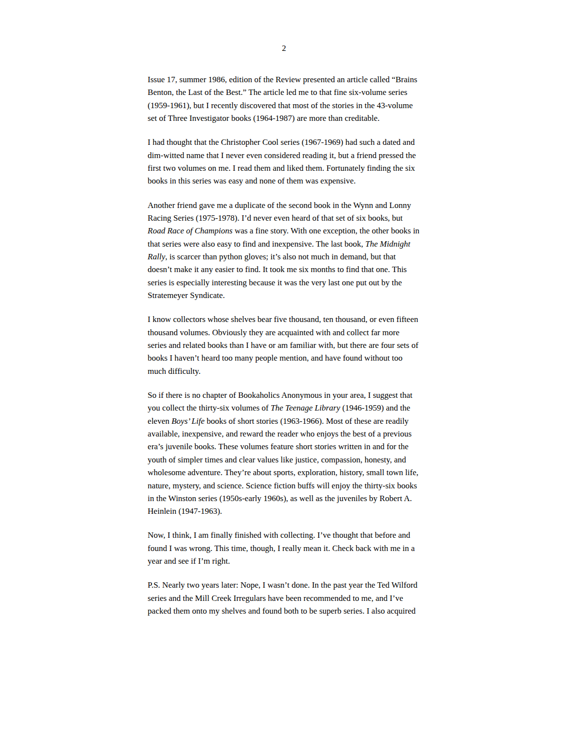2
Issue 17, summer 1986, edition of the Review presented an article called “Brains Benton, the Last of the Best.” The article led me to that fine six-volume series (1959-1961), but I recently discovered that most of the stories in the 43-volume set of Three Investigator books (1964-1987) are more than creditable.
I had thought that the Christopher Cool series (1967-1969) had such a dated and dim-witted name that I never even considered reading it, but a friend pressed the first two volumes on me. I read them and liked them. Fortunately finding the six books in this series was easy and none of them was expensive.
Another friend gave me a duplicate of the second book in the Wynn and Lonny Racing Series (1975-1978). I’d never even heard of that set of six books, but Road Race of Champions was a fine story. With one exception, the other books in that series were also easy to find and inexpensive. The last book, The Midnight Rally, is scarcer than python gloves; it’s also not much in demand, but that doesn’t make it any easier to find. It took me six months to find that one. This series is especially interesting because it was the very last one put out by the Stratemeyer Syndicate.
I know collectors whose shelves bear five thousand, ten thousand, or even fifteen thousand volumes. Obviously they are acquainted with and collect far more series and related books than I have or am familiar with, but there are four sets of books I haven’t heard too many people mention, and have found without too much difficulty.
So if there is no chapter of Bookaholics Anonymous in your area, I suggest that you collect the thirty-six volumes of The Teenage Library (1946-1959) and the eleven Boys’ Life books of short stories (1963-1966). Most of these are readily available, inexpensive, and reward the reader who enjoys the best of a previous era’s juvenile books. These volumes feature short stories written in and for the youth of simpler times and clear values like justice, compassion, honesty, and wholesome adventure. They’re about sports, exploration, history, small town life, nature, mystery, and science. Science fiction buffs will enjoy the thirty-six books in the Winston series (1950s-early 1960s), as well as the juveniles by Robert A. Heinlein (1947-1963).
Now, I think, I am finally finished with collecting. I’ve thought that before and found I was wrong. This time, though, I really mean it. Check back with me in a year and see if I’m right.
P.S. Nearly two years later: Nope, I wasn’t done. In the past year the Ted Wilford series and the Mill Creek Irregulars have been recommended to me, and I’ve packed them onto my shelves and found both to be superb series. I also acquired